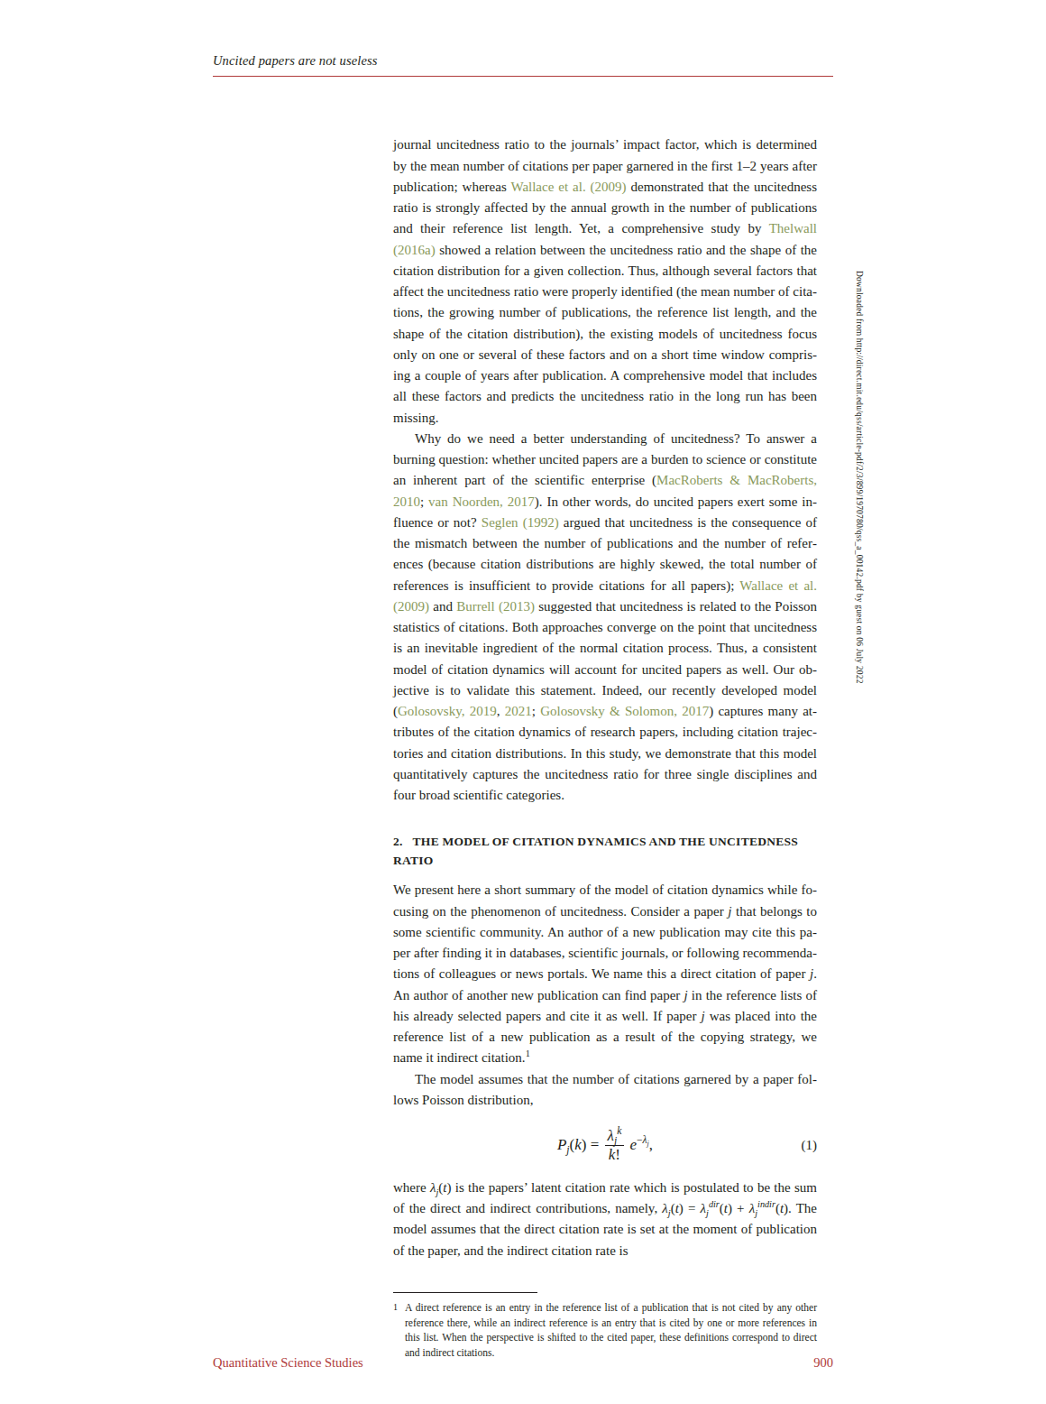Uncited papers are not useless
Downloaded from http://direct.mit.edu/qss/article-pdf/2/3/899/1970780/qss_a_00142.pdf by guest on 06 July 2022
journal uncitedness ratio to the journals’ impact factor, which is determined by the mean number of citations per paper garnered in the first 1–2 years after publication; whereas Wallace et al. (2009) demonstrated that the uncitedness ratio is strongly affected by the annual growth in the number of publications and their reference list length. Yet, a comprehensive study by Thelwall (2016a) showed a relation between the uncitedness ratio and the shape of the citation distribution for a given collection. Thus, although several factors that affect the uncitedness ratio were properly identified (the mean number of citations, the growing number of publications, the reference list length, and the shape of the citation distribution), the existing models of uncitedness focus only on one or several of these factors and on a short time window comprising a couple of years after publication. A comprehensive model that includes all these factors and predicts the uncitedness ratio in the long run has been missing.
Why do we need a better understanding of uncitedness? To answer a burning question: whether uncited papers are a burden to science or constitute an inherent part of the scientific enterprise (MacRoberts & MacRoberts, 2010; van Noorden, 2017). In other words, do uncited papers exert some influence or not? Seglen (1992) argued that uncitedness is the consequence of the mismatch between the number of publications and the number of references (because citation distributions are highly skewed, the total number of references is insufficient to provide citations for all papers); Wallace et al. (2009) and Burrell (2013) suggested that uncitedness is related to the Poisson statistics of citations. Both approaches converge on the point that uncitedness is an inevitable ingredient of the normal citation process. Thus, a consistent model of citation dynamics will account for uncited papers as well. Our objective is to validate this statement. Indeed, our recently developed model (Golosovsky, 2019, 2021; Golosovsky & Solomon, 2017) captures many attributes of the citation dynamics of research papers, including citation trajectories and citation distributions. In this study, we demonstrate that this model quantitatively captures the uncitedness ratio for three single disciplines and four broad scientific categories.
2. The model of citation dynamics and the uncitedness ratio
We present here a short summary of the model of citation dynamics while focusing on the phenomenon of uncitedness. Consider a paper j that belongs to some scientific community. An author of a new publication may cite this paper after finding it in databases, scientific journals, or following recommendations of colleagues or news portals. We name this a direct citation of paper j. An author of another new publication can find paper j in the reference lists of his already selected papers and cite it as well. If paper j was placed into the reference list of a new publication as a result of the copying strategy, we name it indirect citation.1
The model assumes that the number of citations garnered by a paper follows Poisson distribution,
Pj(k) = λjk k! e−λj, (1)
where λj(t) is the papers’ latent citation rate which is postulated to be the sum of the direct and indirect contributions, namely, λj(t) = λjdir(t) + λjindir(t). The model assumes that the direct citation rate is set at the moment of publication of the paper, and the indirect citation rate is
1
A direct reference is an entry in the reference list of a publication that is not cited by any other reference there, while an indirect reference is an entry that is cited by one or more references in this list. When the perspective is shifted to the cited paper, these definitions correspond to direct and indirect citations.
Quantitative Science Studies
900